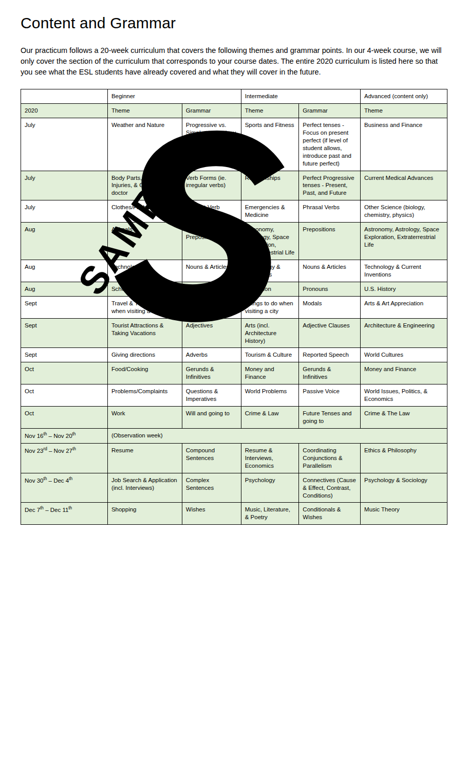Content and Grammar
Our practicum follows a 20-week curriculum that covers the following themes and grammar points. In our 4-week course, we will only cover the section of the curriculum that corresponds to your course dates. The entire 2020 curriculum is listed here so that you see what the ESL students have already covered and what they will cover in the future.
SAMPLE
| | Beginner | Intermediate | Advanced (content only) |
| --- | --- | --- | --- |
| 2020 | Theme | Grammar | Theme | Grammar | Theme |
| July | Weather and Nature | Progressive vs. Simple tenses (you may introduce present perfect if student level allows) | Sports and Fitness | Perfect tenses - Focus on present perfect (if level of student allows, introduce past and future perfect) | Business and Finance |
| July | Body Parts, Aches, Injuries, & Going to the doctor | Verb Forms (ie. irregular verbs) | Relationships | Perfect Progressive tenses - Present, Past, and Future | Current Medical Advances |
| July | Clothes/Fashion | Subject-Verb Agreement | Emergencies & Medicine | Phrasal Verbs | Other Science (biology, chemistry, physics) |
| Aug | Animals | Simple Prepositions | Astronomy, Astrology, Space Exploration, Extraterrestrial Life | Prepositions | Astronomy, Astrology, Space Exploration, Extraterrestrial Life |
| Aug | Technology | Nouns & Articles | Technology & Inventions | Nouns & Articles | Technology & Current Inventions |
| Aug | School | Pronouns | Education | Pronouns | U.S. History |
| Sept | Travel & Things to do when visiting a city | Modals (can, must, may) | Things to do when visiting a city | Modals | Arts & Art Appreciation |
| Sept | Tourist Attractions & Taking Vacations | Adjectives | Arts (incl. Architecture History) | Adjective Clauses | Architecture & Engineering |
| Sept | Giving directions | Adverbs | Tourism & Culture | Reported Speech | World Cultures |
| Oct | Food/Cooking | Gerunds & Infinitives | Money and Finance | Gerunds & Infinitives | Money and Finance |
| Oct | Problems/Complaints | Questions & Imperatives | World Problems | Passive Voice | World Issues, Politics, & Economics |
| Oct | Work | Will and going to | Crime & Law | Future Tenses and going to | Crime & The Law |
| Nov 16 th – Nov 20 th | (Observation week) |
| Nov 23 rd – Nov 27 th | Resume | Compound Sentences | Resume & Interviews, Economics | Coordinating Conjunctions & Parallelism | Ethics & Philosophy |
| Nov 30 th – Dec 4 th | Job Search & Application (incl. Interviews) | Complex Sentences | Psychology | Connectives (Cause & Effect, Contrast, Conditions) | Psychology & Sociology |
| Dec 7 th – Dec 11 th | Shopping | Wishes | Music, Literature, & Poetry | Conditionals & Wishes | Music Theory |